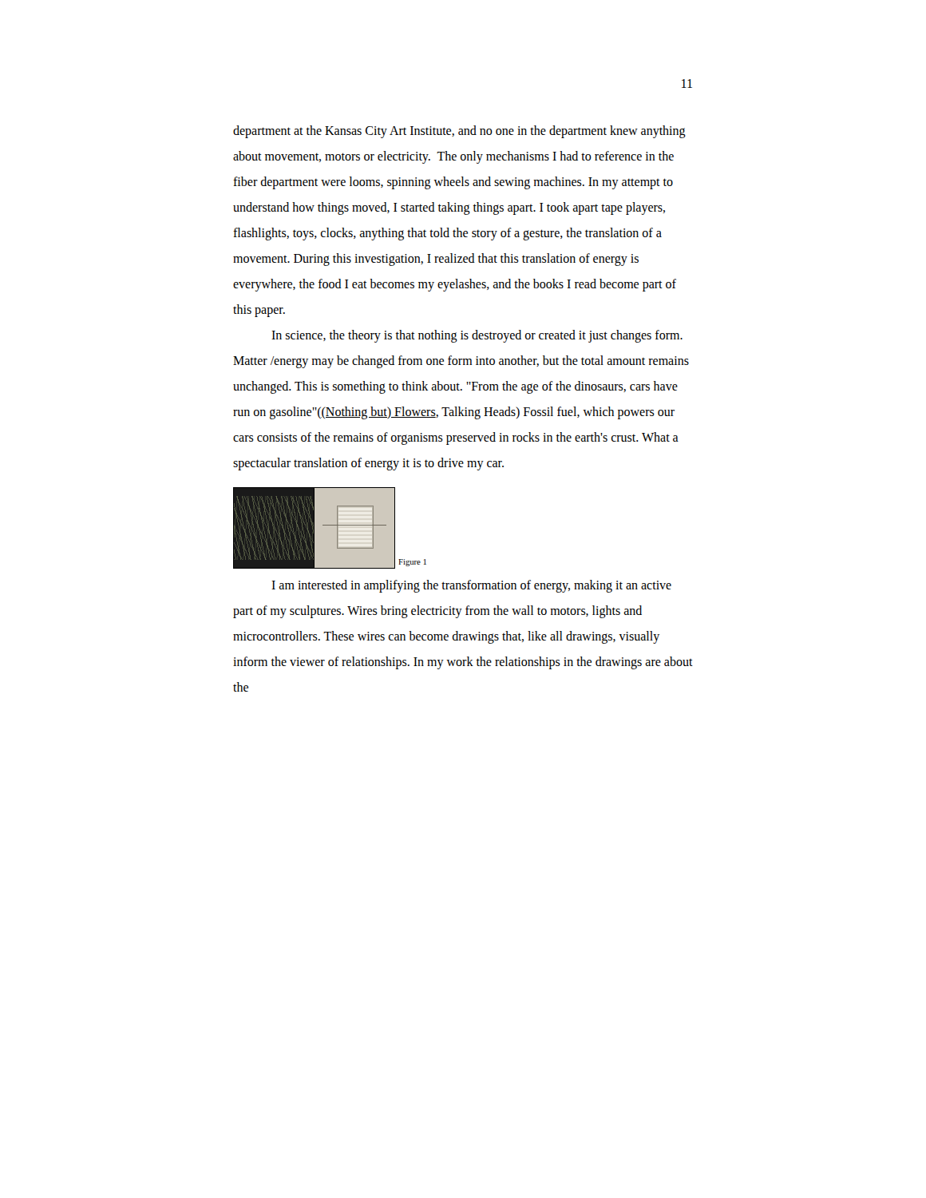11
department at the Kansas City Art Institute, and no one in the department knew anything about movement, motors or electricity. The only mechanisms I had to reference in the fiber department were looms, spinning wheels and sewing machines. In my attempt to understand how things moved, I started taking things apart. I took apart tape players, flashlights, toys, clocks, anything that told the story of a gesture, the translation of a movement. During this investigation, I realized that this translation of energy is everywhere, the food I eat becomes my eyelashes, and the books I read become part of this paper.
In science, the theory is that nothing is destroyed or created it just changes form. Matter /energy may be changed from one form into another, but the total amount remains unchanged. This is something to think about. "From the age of the dinosaurs, cars have run on gasoline"((Nothing but) Flowers, Talking Heads) Fossil fuel, which powers our cars consists of the remains of organisms preserved in rocks in the earth's crust. What a spectacular translation of energy it is to drive my car.
Figure 1
I am interested in amplifying the transformation of energy, making it an active part of my sculptures. Wires bring electricity from the wall to motors, lights and microcontrollers. These wires can become drawings that, like all drawings, visually inform the viewer of relationships. In my work the relationships in the drawings are about the